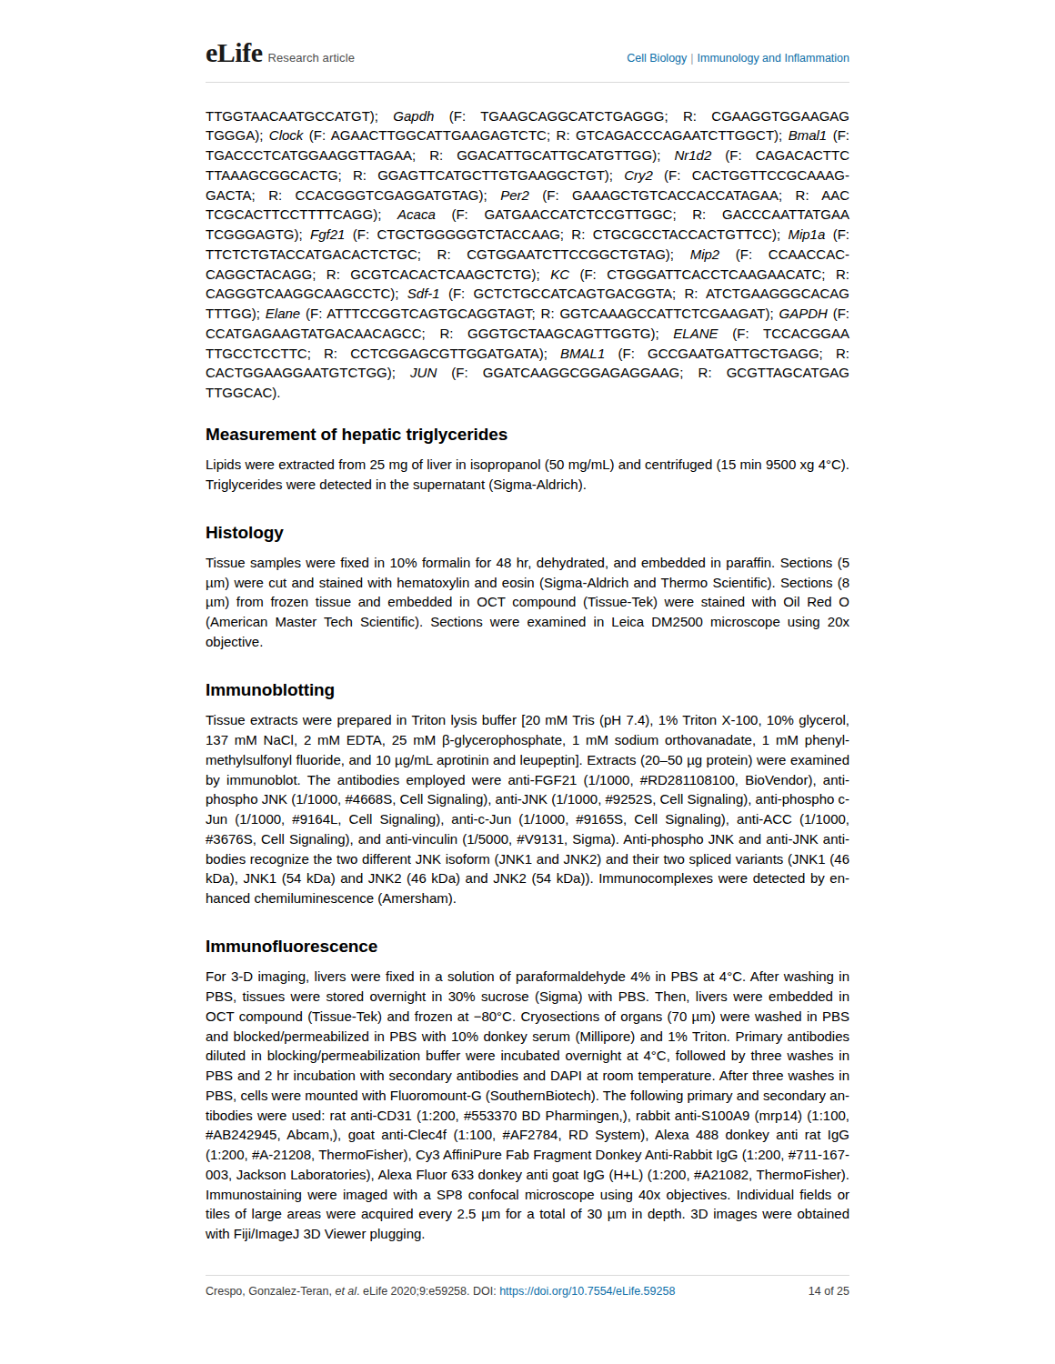eLife Research article
Cell Biology|Immunology and Inflammation
TTGGTAACAATGCCATGT); Gapdh (F: TGAAGCAGGCATCTGAGGG; R: CGAAGGTGGAAGAG TGGGA); Clock (F: AGAACTTGGCATTGAAGAGTCTC; R: GTCAGACCCAGAATCTTGGCT); Bmal1 (F: TGACCCTCATGGAAGGTTAGAA; R: GGACATTGCATTGCATGTTGG); Nr1d2 (F: CAGACACTTC TTAAAGCGGCACTG; R: GGAGTTCATGCTTGTGAAGGCTGT); Cry2 (F: CACTGGTTCCGCAAAG-GACTA; R: CCACGGGTCGAGGATGTAG); Per2 (F: GAAAGCTGTCACCACCATAGAA; R: AAC TCGCACTTCCTTTTCAGG); Acaca (F: GATGAACCATCTCCGTTGGC; R: GACCCAATTATGAA TCGGGAGTG); Fgf21 (F: CTGCTGGGGGTCTACCAAG; R: CTGCGCCTACCACTGTTCC); Mip1a (F: TTCTCTGTACCATGACACTCTGC; R: CGTGGAATCTTCCGGCTGTAG); Mip2 (F: CCAACCAC-CAGGCTACAGG; R: GCGTCACACTCAAGCTCTG); KC (F: CTGGGATTCACCTCAAGAACATC; R: CAGGGTCAAGGCAAGCCTC); Sdf-1 (F: GCTCTGCCATCAGTGACGGTA; R: ATCTGAAGGGCACAG TTTGG); Elane (F: ATTTCCGGTCAGTGCAGGTAGT; R: GGTCAAAGCCATTCTCGAAGAT); GAPDH (F: CCATGAGAAGTATGACAACAGCC; R: GGGTGCTAAGCAGTTGGTG); ELANE (F: TCCACGGAA TTGCCTCCTTC; R: CCTCGGAGCGTTGGATGATA); BMAL1 (F: GCCGAATGATTGCTGAGG; R: CACTGGAAGGAATGTCTGG); JUN (F: GGATCAAGGCGGAGAGGAAG; R: GCGTTAGCATGAG TTGGCAC).
Measurement of hepatic triglycerides
Lipids were extracted from 25 mg of liver in isopropanol (50 mg/mL) and centrifuged (15 min 9500 xg 4°C). Triglycerides were detected in the supernatant (Sigma-Aldrich).
Histology
Tissue samples were fixed in 10% formalin for 48 hr, dehydrated, and embedded in paraffin. Sections (5 µm) were cut and stained with hematoxylin and eosin (Sigma-Aldrich and Thermo Scientific). Sections (8 µm) from frozen tissue and embedded in OCT compound (Tissue-Tek) were stained with Oil Red O (American Master Tech Scientific). Sections were examined in Leica DM2500 microscope using 20x objective.
Immunoblotting
Tissue extracts were prepared in Triton lysis buffer [20 mM Tris (pH 7.4), 1% Triton X-100, 10% glycerol, 137 mM NaCl, 2 mM EDTA, 25 mM β-glycerophosphate, 1 mM sodium orthovanadate, 1 mM phenylmethylsulfonyl fluoride, and 10 µg/mL aprotinin and leupeptin]. Extracts (20–50 µg protein) were examined by immunoblot. The antibodies employed were anti-FGF21 (1/1000, #RD281108100, BioVendor), anti-phospho JNK (1/1000, #4668S, Cell Signaling), anti-JNK (1/1000, #9252S, Cell Signaling), anti-phospho c-Jun (1/1000, #9164L, Cell Signaling), anti-c-Jun (1/1000, #9165S, Cell Signaling), anti-ACC (1/1000, #3676S, Cell Signaling), and anti-vinculin (1/5000, #V9131, Sigma). Anti-phospho JNK and anti-JNK antibodies recognize the two different JNK isoform (JNK1 and JNK2) and their two spliced variants (JNK1 (46 kDa), JNK1 (54 kDa) and JNK2 (46 kDa) and JNK2 (54 kDa)). Immunocomplexes were detected by enhanced chemiluminescence (Amersham).
Immunofluorescence
For 3-D imaging, livers were fixed in a solution of paraformaldehyde 4% in PBS at 4°C. After washing in PBS, tissues were stored overnight in 30% sucrose (Sigma) with PBS. Then, livers were embedded in OCT compound (Tissue-Tek) and frozen at −80°C. Cryosections of organs (70 µm) were washed in PBS and blocked/permeabilized in PBS with 10% donkey serum (Millipore) and 1% Triton. Primary antibodies diluted in blocking/permeabilization buffer were incubated overnight at 4°C, followed by three washes in PBS and 2 hr incubation with secondary antibodies and DAPI at room temperature. After three washes in PBS, cells were mounted with Fluoromount-G (SouthernBiotech). The following primary and secondary antibodies were used: rat anti-CD31 (1:200, #553370 BD Pharmingen,), rabbit anti-S100A9 (mrp14) (1:100, #AB242945, Abcam,), goat anti-Clec4f (1:100, #AF2784, RD System), Alexa 488 donkey anti rat IgG (1:200, #A-21208, ThermoFisher), Cy3 AffiniPure Fab Fragment Donkey Anti-Rabbit IgG (1:200, #711-167-003, Jackson Laboratories), Alexa Fluor 633 donkey anti goat IgG (H+L) (1:200, #A21082, ThermoFisher). Immunostaining were imaged with a SP8 confocal microscope using 40x objectives. Individual fields or tiles of large areas were acquired every 2.5 µm for a total of 30 µm in depth. 3D images were obtained with Fiji/ImageJ 3D Viewer plugging.
Crespo, Gonzalez-Teran, et al. eLife 2020;9:e59258. DOI: https://doi.org/10.7554/eLife.59258
14 of 25